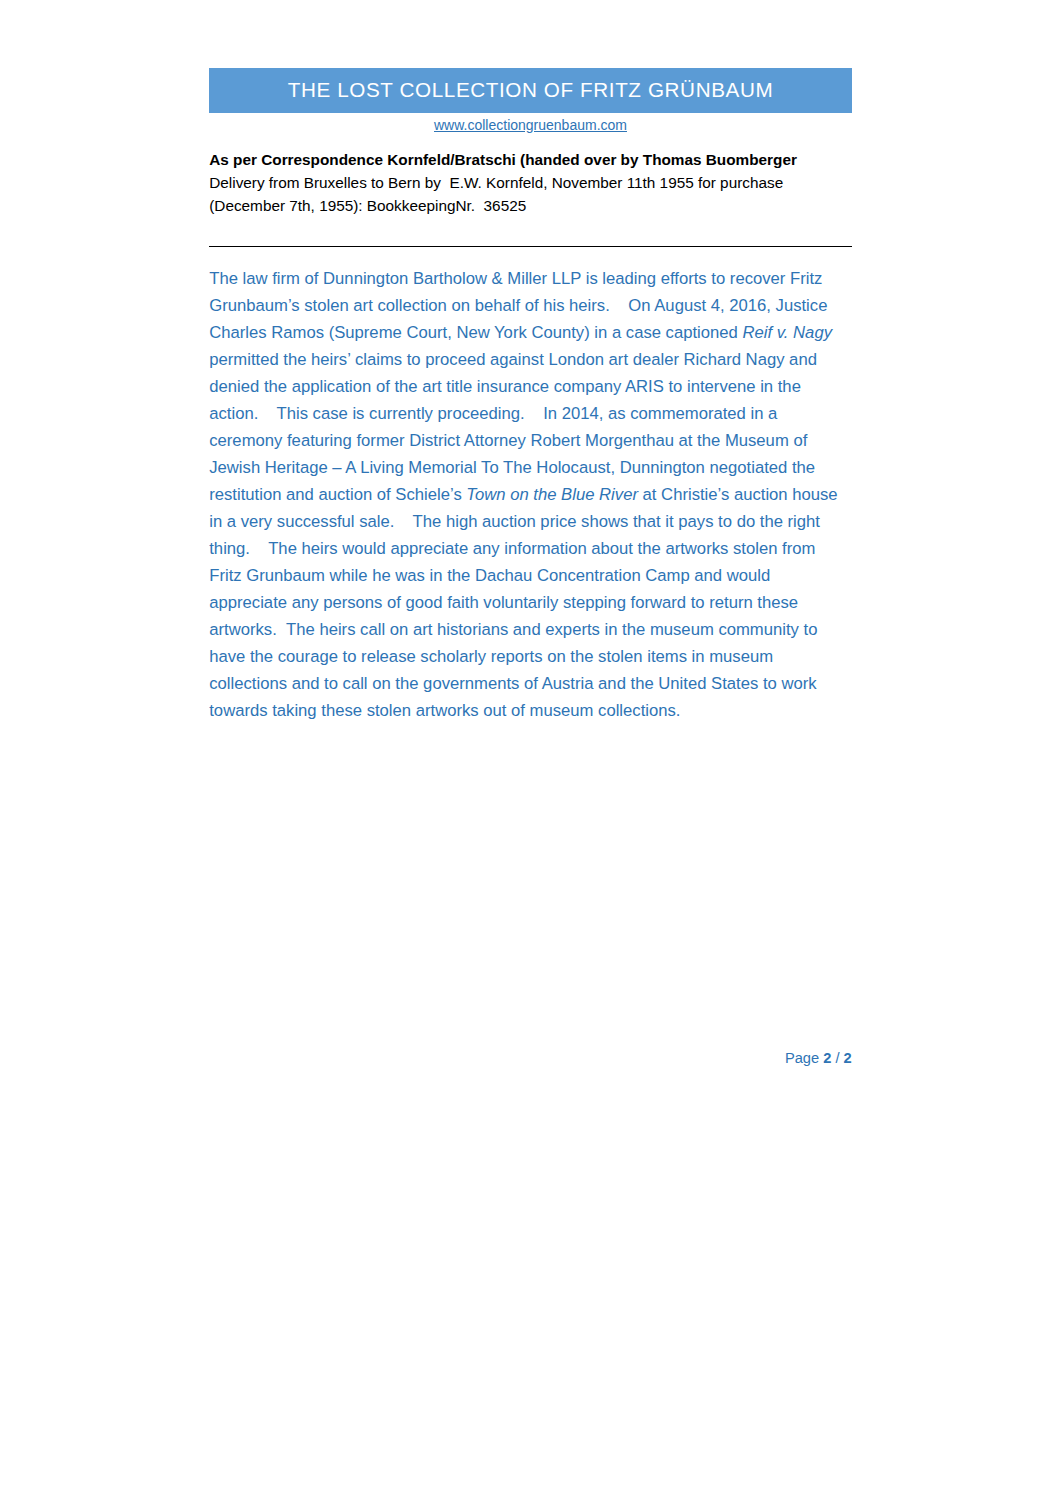THE LOST COLLECTION OF FRITZ GRÜNBAUM
www.collectiongruenbaum.com
As per Correspondence Kornfeld/Bratschi (handed over by Thomas Buomberger Delivery from Bruxelles to Bern by E.W. Kornfeld, November 11th 1955 for purchase (December 7th, 1955): BookkeepingNr. 36525
The law firm of Dunnington Bartholow & Miller LLP is leading efforts to recover Fritz Grunbaum’s stolen art collection on behalf of his heirs. On August 4, 2016, Justice Charles Ramos (Supreme Court, New York County) in a case captioned Reif v. Nagy permitted the heirs’ claims to proceed against London art dealer Richard Nagy and denied the application of the art title insurance company ARIS to intervene in the action. This case is currently proceeding. In 2014, as commemorated in a ceremony featuring former District Attorney Robert Morgenthau at the Museum of Jewish Heritage – A Living Memorial To The Holocaust, Dunnington negotiated the restitution and auction of Schiele’s Town on the Blue River at Christie’s auction house in a very successful sale. The high auction price shows that it pays to do the right thing. The heirs would appreciate any information about the artworks stolen from Fritz Grunbaum while he was in the Dachau Concentration Camp and would appreciate any persons of good faith voluntarily stepping forward to return these artworks. The heirs call on art historians and experts in the museum community to have the courage to release scholarly reports on the stolen items in museum collections and to call on the governments of Austria and the United States to work towards taking these stolen artworks out of museum collections.
Page 2 / 2